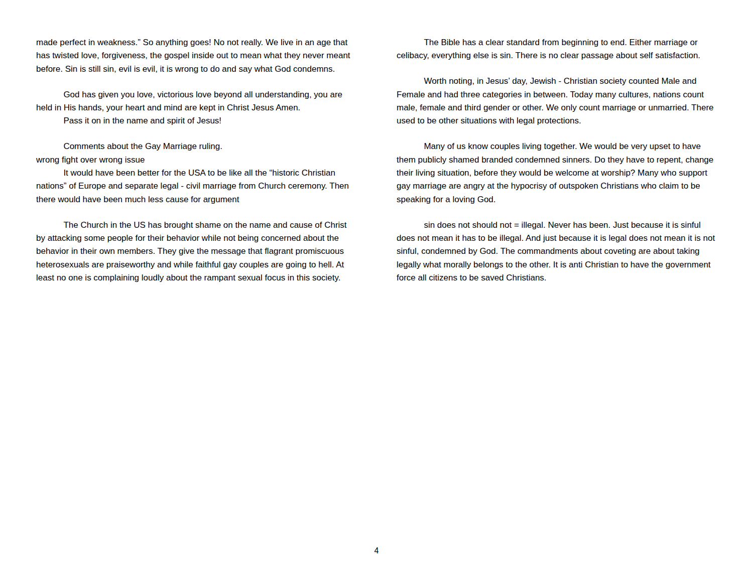made perfect in weakness.” So anything goes! No not really. We live in an age that has twisted love, forgiveness, the gospel inside out to mean what they never meant before. Sin is still sin, evil is evil, it is wrong to do and say what God condemns.
God has given you love, victorious love beyond all understanding, you are held in His hands, your heart and mind are kept in Christ Jesus Amen.
Pass it on in the name and spirit of Jesus!
Comments about the Gay Marriage ruling.
wrong fight over wrong issue
It would have been better for the USA to be like all the “historic Christian nations” of Europe and separate legal - civil marriage from Church ceremony. Then there would have been much less cause for argument
The Church in the US has brought shame on the name and cause of Christ by attacking some people for their behavior while not being concerned about the behavior in their own members. They give the message that flagrant promiscuous heterosexuals are praiseworthy and while faithful gay couples are going to hell. At least no one is complaining loudly about the rampant sexual focus in this society.
The Bible has a clear standard from beginning to end. Either marriage or celibacy, everything else is sin. There is no clear passage about self satisfaction.
Worth noting, in Jesus’ day, Jewish - Christian society counted Male and Female and had three categories in between. Today many cultures, nations count male, female and third gender or other. We only count marriage or unmarried. There used to be other situations with legal protections.
Many of us know couples living together. We would be very upset to have them publicly shamed branded condemned sinners. Do they have to repent, change their living situation, before they would be welcome at worship? Many who support gay marriage are angry at the hypocrisy of outspoken Christians who claim to be speaking for a loving God.
sin does not should not = illegal. Never has been. Just because it is sinful does not mean it has to be illegal. And just because it is legal does not mean it is not sinful, condemned by God. The commandments about coveting are about taking legally what morally belongs to the other. It is anti Christian to have the government force all citizens to be saved Christians.
4